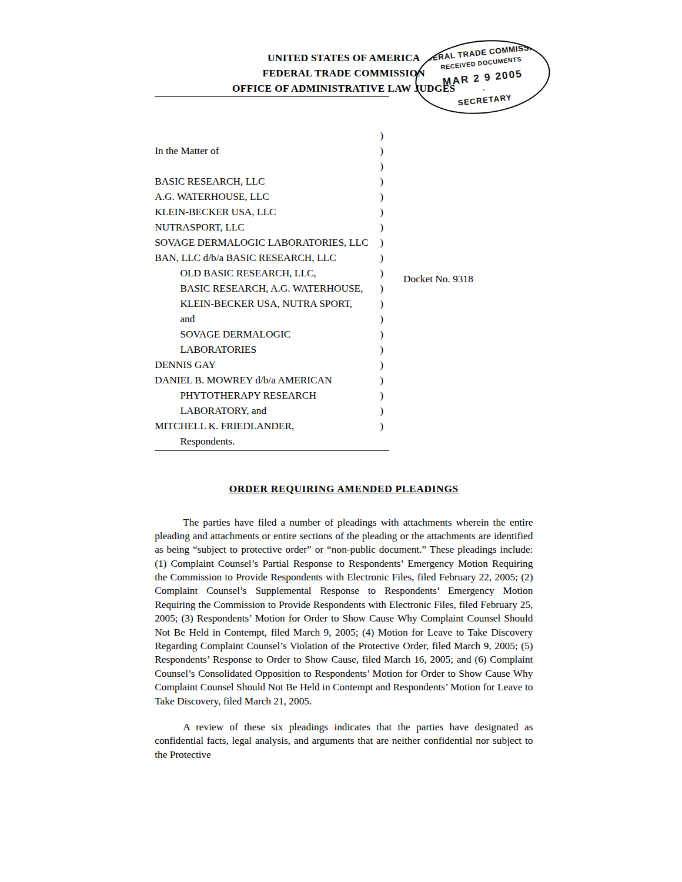FEDERAL TRADE COMMISSION
RECEIVED DOCUMENTS
MAR 2 9 2005
.
SECRETARY
UNITED STATES OF AMERICA FEDERAL TRADE COMMISSION OFFICE OF ADMINISTRATIVE LAW JUDGES
| In the Matter of BASIC RESEARCH, LLC A.G. WATERHOUSE, LLC KLEIN-BECKER USA, LLC NUTRASPORT, LLC SOVAGE DERMALOGIC LABORATORIES, LLC BAN, LLC d/b/a BASIC RESEARCH, LLC OLD BASIC RESEARCH, LLC, BASIC RESEARCH, A.G. WATERHOUSE, KLEIN-BECKER USA, NUTRA SPORT, and SOVAGE DERMALOGIC LABORATORIES DENNIS GAY DANIEL B. MOWREY d/b/a AMERICAN PHYTOTHERAPY RESEARCH LABORATORY, and MITCHELL K. FRIEDLANDER, Respondents. | ) ) ) ) ) ) ) ) ) ) ) ) ) ) ) ) ) ) ) ) | Docket No. 9318 |
ORDER REQUIRING AMENDED PLEADINGS
The parties have filed a number of pleadings with attachments wherein the entire pleading and attachments or entire sections of the pleading or the attachments are identified as being “subject to protective order” or “non-public document.” These pleadings include: (1) Complaint Counsel’s Partial Response to Respondents’ Emergency Motion Requiring the Commission to Provide Respondents with Electronic Files, filed February 22, 2005; (2) Complaint Counsel’s Supplemental Response to Respondents’ Emergency Motion Requiring the Commission to Provide Respondents with Electronic Files, filed February 25, 2005; (3) Respondents’ Motion for Order to Show Cause Why Complaint Counsel Should Not Be Held in Contempt, filed March 9, 2005; (4) Motion for Leave to Take Discovery Regarding Complaint Counsel’s Violation of the Protective Order, filed March 9, 2005; (5) Respondents’ Response to Order to Show Cause, filed March 16, 2005; and (6) Complaint Counsel’s Consolidated Opposition to Respondents’ Motion for Order to Show Cause Why Complaint Counsel Should Not Be Held in Contempt and Respondents’ Motion for Leave to Take Discovery, filed March 21, 2005.
A review of these six pleadings indicates that the parties have designated as confidential facts, legal analysis, and arguments that are neither confidential nor subject to the Protective